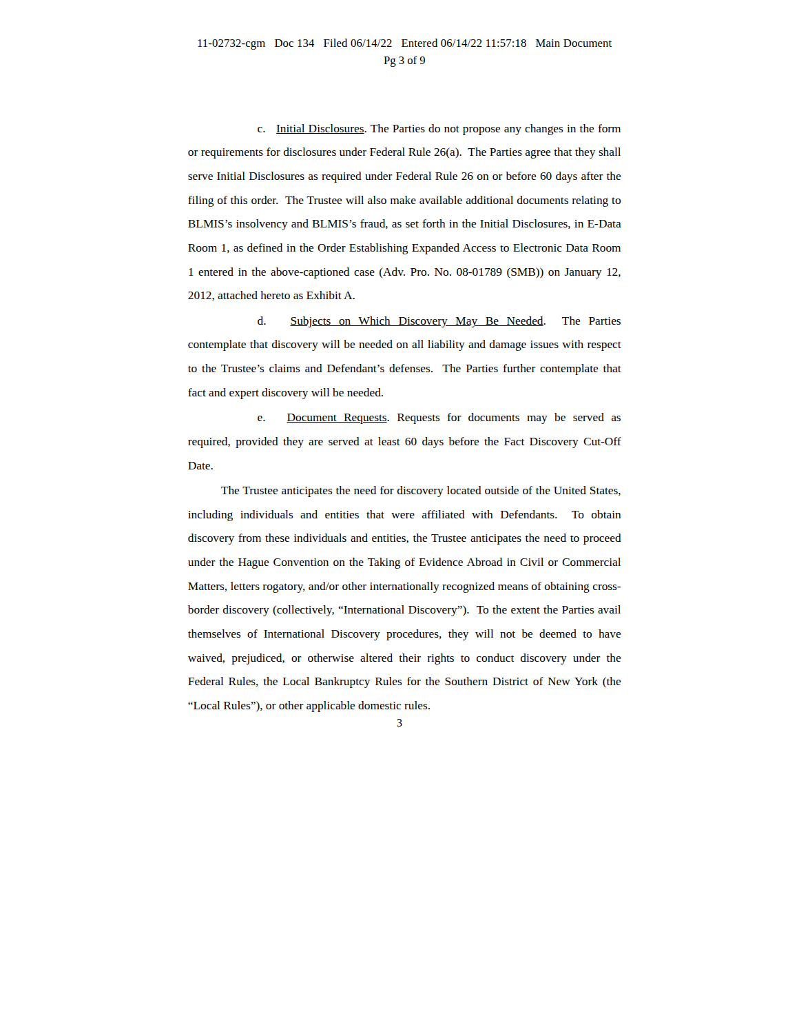11-02732-cgm Doc 134 Filed 06/14/22 Entered 06/14/22 11:57:18 Main Document
Pg 3 of 9
c. Initial Disclosures. The Parties do not propose any changes in the form or requirements for disclosures under Federal Rule 26(a). The Parties agree that they shall serve Initial Disclosures as required under Federal Rule 26 on or before 60 days after the filing of this order. The Trustee will also make available additional documents relating to BLMIS’s insolvency and BLMIS’s fraud, as set forth in the Initial Disclosures, in E-Data Room 1, as defined in the Order Establishing Expanded Access to Electronic Data Room 1 entered in the above-captioned case (Adv. Pro. No. 08-01789 (SMB)) on January 12, 2012, attached hereto as Exhibit A.
d. Subjects on Which Discovery May Be Needed. The Parties contemplate that discovery will be needed on all liability and damage issues with respect to the Trustee’s claims and Defendant’s defenses. The Parties further contemplate that fact and expert discovery will be needed.
e. Document Requests. Requests for documents may be served as required, provided they are served at least 60 days before the Fact Discovery Cut-Off Date.
The Trustee anticipates the need for discovery located outside of the United States, including individuals and entities that were affiliated with Defendants. To obtain discovery from these individuals and entities, the Trustee anticipates the need to proceed under the Hague Convention on the Taking of Evidence Abroad in Civil or Commercial Matters, letters rogatory, and/or other internationally recognized means of obtaining cross-border discovery (collectively, “International Discovery”). To the extent the Parties avail themselves of International Discovery procedures, they will not be deemed to have waived, prejudiced, or otherwise altered their rights to conduct discovery under the Federal Rules, the Local Bankruptcy Rules for the Southern District of New York (the “Local Rules”), or other applicable domestic rules.
3